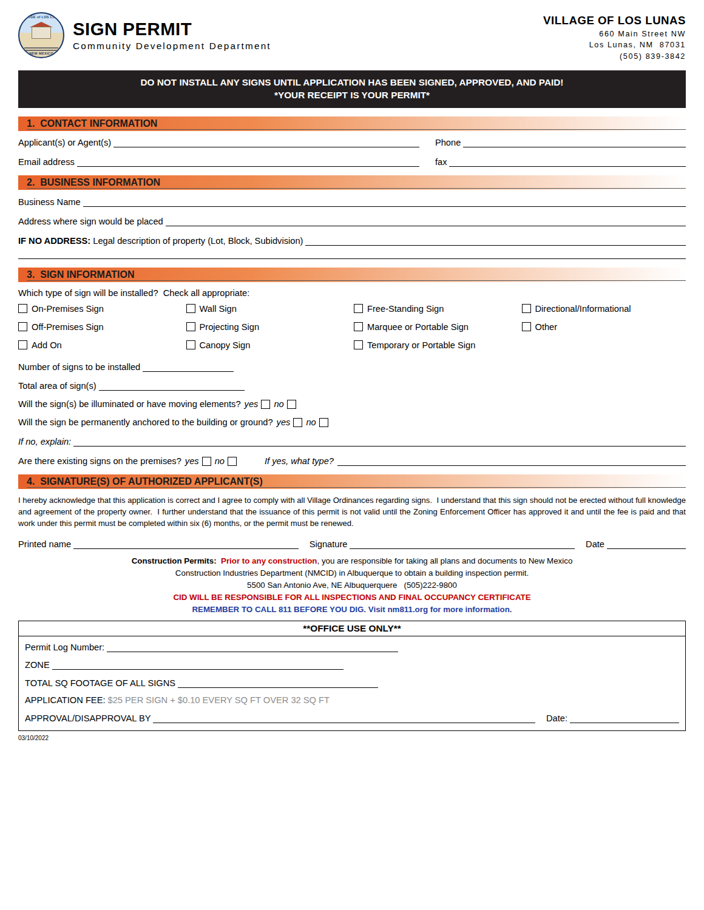VILLAGE of LOS LUNAS
NEW MEXICO
SIGN PERMIT
Community Development Department
VILLAGE OF LOS LUNAS
660 Main Street NW
Los Lunas, NM 87031
(505) 839-3842
DO NOT INSTALL ANY SIGNS UNTIL APPLICATION HAS BEEN SIGNED, APPROVED, AND PAID!
*YOUR RECEIPT IS YOUR PERMIT*
1. CONTACT INFORMATION
Applicant(s) or Agent(s)
Phone
Email address
fax
2. BUSINESS INFORMATION
Business Name
Address where sign would be placed
IF NO ADDRESS: Legal description of property (Lot, Block, Subidvision)
3. SIGN INFORMATION
Which type of sign will be installed? Check all appropriate:
On-Premises Sign
Wall Sign
Free-Standing Sign
Directional/Informational
Off-Premises Sign
Projecting Sign
Marquee or Portable Sign
Other
Add On
Canopy Sign
Temporary or Portable Sign
Number of signs to be installed
Total area of sign(s)
Will the sign(s) be illuminated or have moving elements? yes no
Will the sign be permanently anchored to the building or ground? yes no
If no, explain:
Are there existing signs on the premises? yes no If yes, what type?
4. SIGNATURE(S) OF AUTHORIZED APPLICANT(S)
I hereby acknowledge that this application is correct and I agree to comply with all Village Ordinances regarding signs. I understand that this sign should not be erected without full knowledge and agreement of the property owner. I further understand that the issuance of this permit is not valid until the Zoning Enforcement Officer has approved it and until the fee is paid and that work under this permit must be completed within six (6) months, or the permit must be renewed.
Printed name Signature Date
Construction Permits: Prior to any construction, you are responsible for taking all plans and documents to New Mexico
Construction Industries Department (NMCID) in Albuquerque to obtain a building inspection permit.
5500 San Antonio Ave, NE Albuquerquere (505)222-9800
CID WILL BE RESPONSIBLE FOR ALL INSPECTIONS AND FINAL OCCUPANCY CERTIFICATE
REMEMBER TO CALL 811 BEFORE YOU DIG. Visit nm811.org for more information.
**OFFICE USE ONLY**
Permit Log Number:
ZONE
TOTAL SQ FOOTAGE OF ALL SIGNS
APPLICATION FEE: $25 PER SIGN + $0.10 EVERY SQ FT OVER 32 SQ FT
APPROVAL/DISAPPROVAL BY Date:
03/10/2022